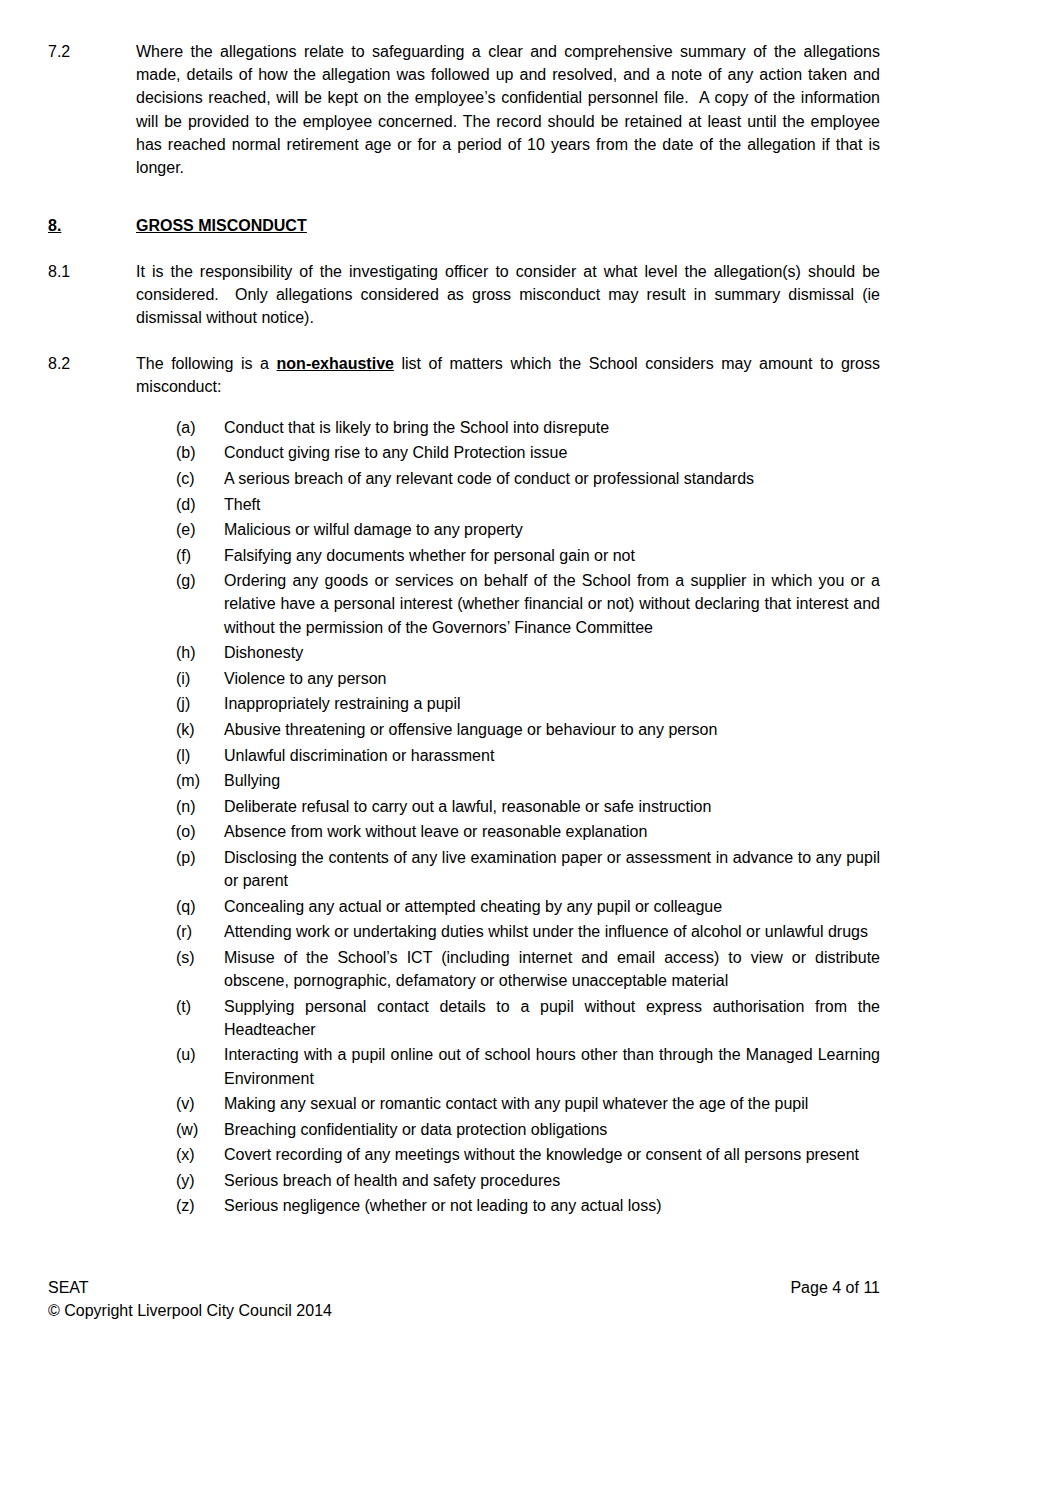7.2
Where the allegations relate to safeguarding a clear and comprehensive summary of the allegations made, details of how the allegation was followed up and resolved, and a note of any action taken and decisions reached, will be kept on the employee’s confidential personnel file. A copy of the information will be provided to the employee concerned. The record should be retained at least until the employee has reached normal retirement age or for a period of 10 years from the date of the allegation if that is longer.
8. Gross Misconduct
8.1
It is the responsibility of the investigating officer to consider at what level the allegation(s) should be considered. Only allegations considered as gross misconduct may result in summary dismissal (ie dismissal without notice).
8.2
The following is a non-exhaustive list of matters which the School considers may amount to gross misconduct:
(a) Conduct that is likely to bring the School into disrepute
(b) Conduct giving rise to any Child Protection issue
(c) A serious breach of any relevant code of conduct or professional standards
(d) Theft
(e) Malicious or wilful damage to any property
(f) Falsifying any documents whether for personal gain or not
(g) Ordering any goods or services on behalf of the School from a supplier in which you or a relative have a personal interest (whether financial or not) without declaring that interest and without the permission of the Governors’ Finance Committee
(h) Dishonesty
(i) Violence to any person
(j) Inappropriately restraining a pupil
(k) Abusive threatening or offensive language or behaviour to any person
(l) Unlawful discrimination or harassment
(m) Bullying
(n) Deliberate refusal to carry out a lawful, reasonable or safe instruction
(o) Absence from work without leave or reasonable explanation
(p) Disclosing the contents of any live examination paper or assessment in advance to any pupil or parent
(q) Concealing any actual or attempted cheating by any pupil or colleague
(r) Attending work or undertaking duties whilst under the influence of alcohol or unlawful drugs
(s) Misuse of the School’s ICT (including internet and email access) to view or distribute obscene, pornographic, defamatory or otherwise unacceptable material
(t) Supplying personal contact details to a pupil without express authorisation from the Headteacher
(u) Interacting with a pupil online out of school hours other than through the Managed Learning Environment
(v) Making any sexual or romantic contact with any pupil whatever the age of the pupil
(w) Breaching confidentiality or data protection obligations
(x) Covert recording of any meetings without the knowledge or consent of all persons present
(y) Serious breach of health and safety procedures
(z) Serious negligence (whether or not leading to any actual loss)
SEAT
© Copyright Liverpool City Council 2014
Page 4 of 11